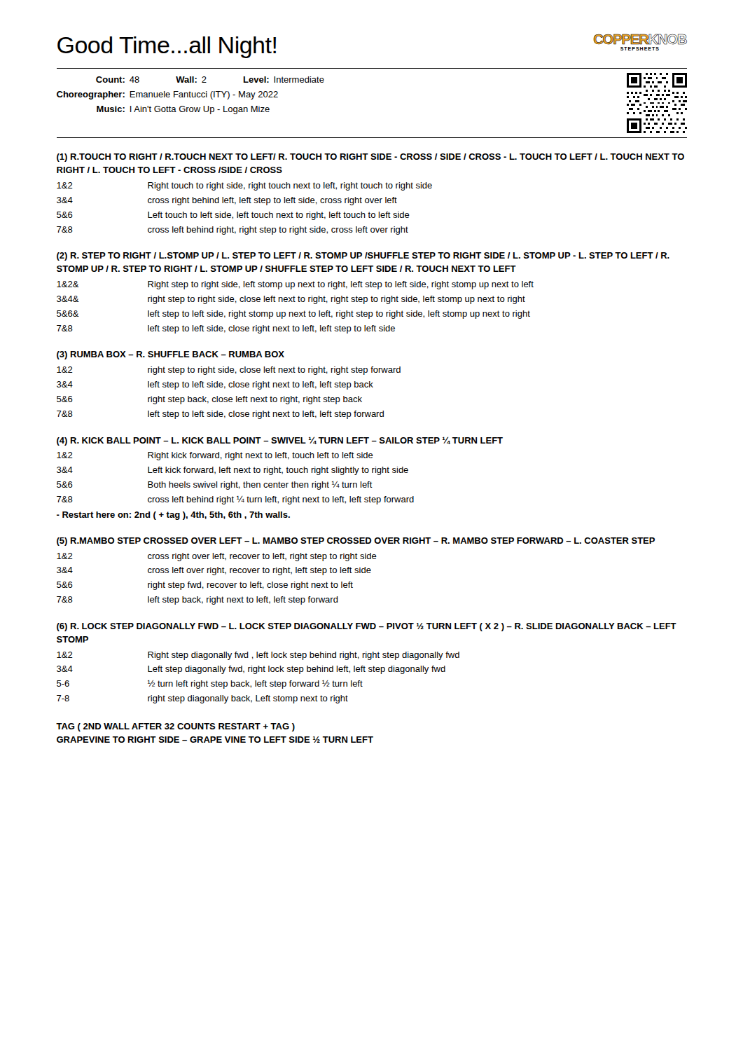Good Time...all Night!
COPPERKNOB STEPSHEETS
| Count: | 48 | | Wall: | 2 | | Level: | Intermediate |
| Choreographer: | Emanuele Fantucci (ITY) - May 2022 |
| Music: | I Ain't Gotta Grow Up - Logan Mize |
(1) R.TOUCH TO RIGHT / R.TOUCH NEXT TO LEFT/ R. TOUCH TO RIGHT SIDE - CROSS / SIDE / CROSS - L. TOUCH TO LEFT / L. TOUCH NEXT TO RIGHT / L. TOUCH TO LEFT - CROSS /SIDE / CROSS
| 1&2 | Right touch to right side, right touch next to left, right touch to right side |
| 3&4 | cross right behind left, left step to left side, cross right over left |
| 5&6 | Left touch to left side, left touch next to right, left touch to left side |
| 7&8 | cross left behind right, right step to right side, cross left over right |
(2) R. STEP TO RIGHT / L.STOMP UP / L. STEP TO LEFT / R. STOMP UP /SHUFFLE STEP TO RIGHT SIDE / L. STOMP UP - L. STEP TO LEFT / R. STOMP UP / R. STEP TO RIGHT / L. STOMP UP / SHUFFLE STEP TO LEFT SIDE / R. TOUCH NEXT TO LEFT
| 1&2& | Right step to right side, left stomp up next to right, left step to left side, right stomp up next to left |
| 3&4& | right step to right side, close left next to right, right step to right side, left stomp up next to right |
| 5&6& | left step to left side, right stomp up next to left, right step to right side, left stomp up next to right |
| 7&8 | left step to left side, close right next to left, left step to left side |
(3) RUMBA BOX – R. SHUFFLE BACK – RUMBA BOX
| 1&2 | right step to right side, close left next to right, right step forward |
| 3&4 | left step to left side, close right next to left, left step back |
| 5&6 | right step back, close left next to right, right step back |
| 7&8 | left step to left side, close right next to left, left step forward |
(4) R. KICK BALL POINT – L. KICK BALL POINT – SWIVEL ¼ TURN LEFT – SAILOR STEP ¼ TURN LEFT
| 1&2 | Right kick forward, right next to left, touch left to left side |
| 3&4 | Left kick forward, left next to right, touch right slightly to right side |
| 5&6 | Both heels swivel right, then center then right ¼ turn left |
| 7&8 | cross left behind right ¼ turn left, right next to left, left step forward |
- Restart here on: 2nd ( + tag ), 4th, 5th, 6th , 7th walls.
(5) R.MAMBO STEP CROSSED OVER LEFT – L. MAMBO STEP CROSSED OVER RIGHT – R. MAMBO STEP FORWARD – L. COASTER STEP
| 1&2 | cross right over left, recover to left, right step to right side |
| 3&4 | cross left over right, recover to right, left step to left side |
| 5&6 | right step fwd, recover to left, close right next to left |
| 7&8 | left step back, right next to left, left step forward |
(6) R. LOCK STEP DIAGONALLY FWD – L. LOCK STEP DIAGONALLY FWD – PIVOT ½ TURN LEFT ( X 2 ) – R. SLIDE DIAGONALLY BACK – LEFT STOMP
| 1&2 | Right step diagonally fwd , left lock step behind right, right step diagonally fwd |
| 3&4 | Left step diagonally fwd, right lock step behind left, left step diagonally fwd |
| 5-6 | ½ turn left right step back, left step forward ½ turn left |
| 7-8 | right step diagonally back, Left stomp next to right |
TAG ( 2ND WALL AFTER 32 COUNTS RESTART + TAG )
GRAPEVINE TO RIGHT SIDE – GRAPE VINE TO LEFT SIDE ½ TURN LEFT